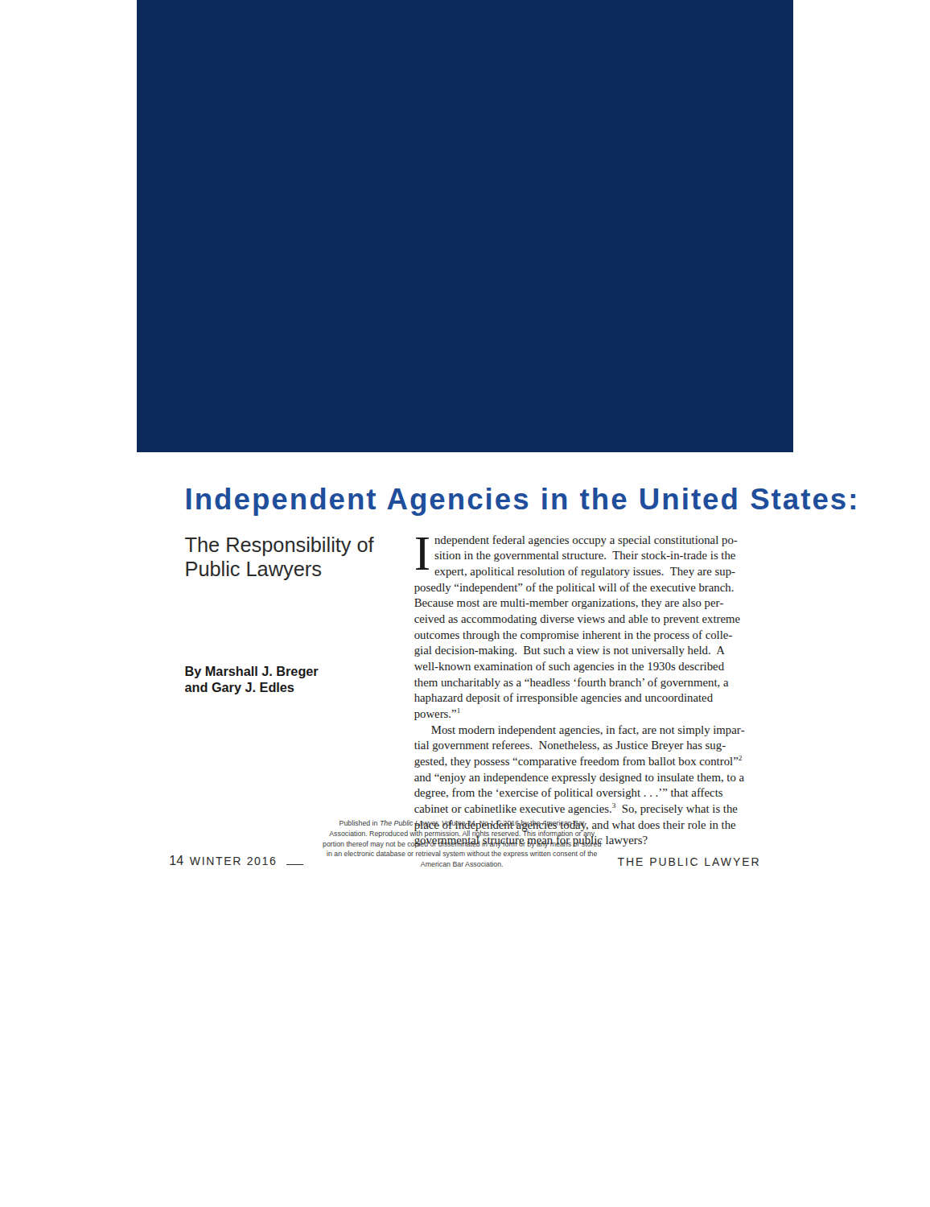Independent Agencies in the United States:
The Responsibility of
Public Lawyers
By Marshall J. Breger
and Gary J. Edles
Independent federal agencies occupy a special constitutional position in the governmental structure. Their stock-in-trade is the expert, apolitical resolution of regulatory issues. They are supposedly “independent” of the political will of the executive branch. Because most are multi-member organizations, they are also perceived as accommodating diverse views and able to prevent extreme outcomes through the compromise inherent in the process of collegial decision-making. But such a view is not universally held. A well-known examination of such agencies in the 1930s described them uncharitably as a “headless ‘fourth branch’ of government, a haphazard deposit of irresponsible agencies and uncoordinated powers.”1
Most modern independent agencies, in fact, are not simply impartial government referees. Nonetheless, as Justice Breyer has suggested, they possess “comparative freedom from ballot box control”2 and “enjoy an independence expressly designed to insulate them, to a degree, from the ‘exercise of political oversight . . .’” that affects cabinet or cabinetlike executive agencies.3 So, precisely what is the place of independent agencies today, and what does their role in the governmental structure mean for public lawyers?
14 WINTER 2016
Published in The Public Lawyer, Volume 24, No 1 © 2016 by the American Bar Association. Reproduced with permission. All rights reserved. This information or any portion thereof may not be copied or disseminated in any form or by any means or stored in an electronic database or retrieval system without the express written consent of the American Bar Association.
THE PUBLIC LAWYER